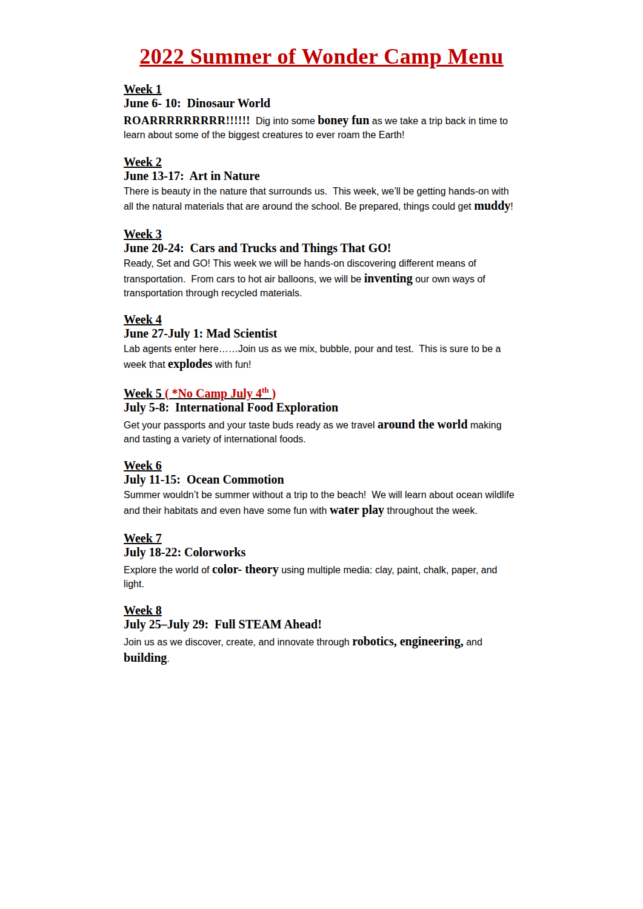2022 Summer of Wonder Camp Menu
Week 1
June 6- 10: Dinosaur World
ROARRRRRRRRR!!!!!! Dig into some boney fun as we take a trip back in time to learn about some of the biggest creatures to ever roam the Earth!
Week 2
June 13-17: Art in Nature
There is beauty in the nature that surrounds us. This week, we’ll be getting hands-on with all the natural materials that are around the school. Be prepared, things could get muddy!
Week 3
June 20-24: Cars and Trucks and Things That GO!
Ready, Set and GO! This week we will be hands-on discovering different means of transportation. From cars to hot air balloons, we will be inventing our own ways of transportation through recycled materials.
Week 4
June 27-July 1: Mad Scientist
Lab agents enter here……Join us as we mix, bubble, pour and test. This is sure to be a week that explodes with fun!
Week 5 ( *No Camp July 4th )
July 5-8: International Food Exploration
Get your passports and your taste buds ready as we travel around the world making and tasting a variety of international foods.
Week 6
July 11-15: Ocean Commotion
Summer wouldn’t be summer without a trip to the beach! We will learn about ocean wildlife and their habitats and even have some fun with water play throughout the week.
Week 7
July 18-22: Colorworks
Explore the world of color- theory using multiple media: clay, paint, chalk, paper, and light.
Week 8
July 25–July 29: Full STEAM Ahead!
Join us as we discover, create, and innovate through robotics, engineering, and building.